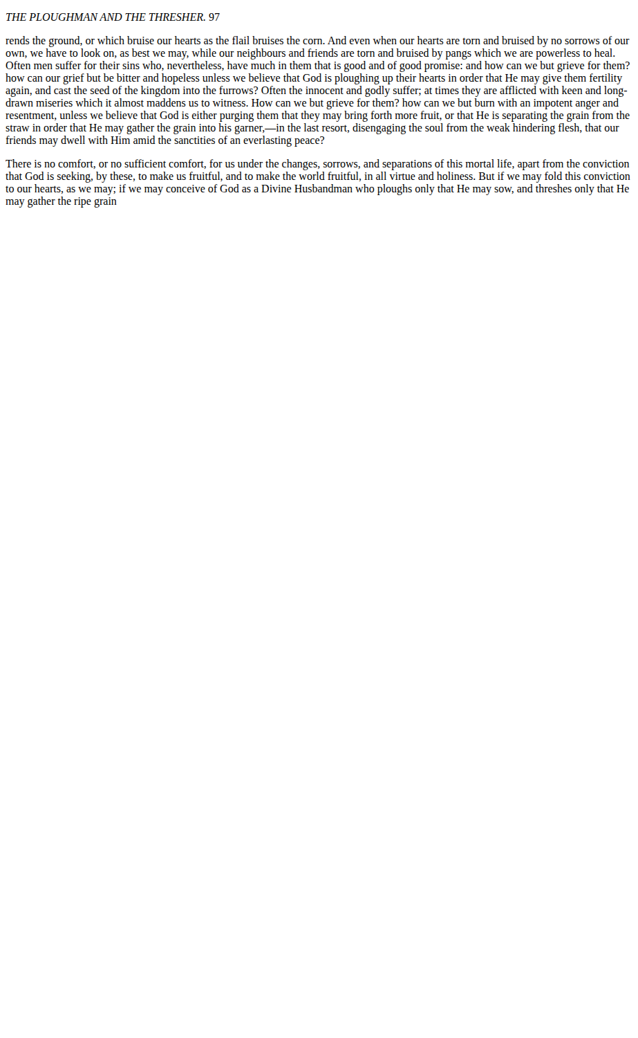THE PLOUGHMAN AND THE THRESHER. 97
rends the ground, or which bruise our hearts as the flail bruises the corn. And even when our hearts are torn and bruised by no sorrows of our own, we have to look on, as best we may, while our neighbours and friends are torn and bruised by pangs which we are powerless to heal. Often men suffer for their sins who, nevertheless, have much in them that is good and of good promise: and how can we but grieve for them? how can our grief but be bitter and hopeless unless we believe that God is ploughing up their hearts in order that He may give them fertility again, and cast the seed of the kingdom into the furrows? Often the innocent and godly suffer; at times they are afflicted with keen and long-drawn miseries which it almost maddens us to witness. How can we but grieve for them? how can we but burn with an impotent anger and resentment, unless we believe that God is either purging them that they may bring forth more fruit, or that He is separating the grain from the straw in order that He may gather the grain into his garner,—in the last resort, disengaging the soul from the weak hindering flesh, that our friends may dwell with Him amid the sanctities of an everlasting peace?
There is no comfort, or no sufficient comfort, for us under the changes, sorrows, and separations of this mortal life, apart from the conviction that God is seeking, by these, to make us fruitful, and to make the world fruitful, in all virtue and holiness. But if we may fold this conviction to our hearts, as we may; if we may conceive of God as a Divine Husbandman who ploughs only that He may sow, and threshes only that He may gather the ripe grain